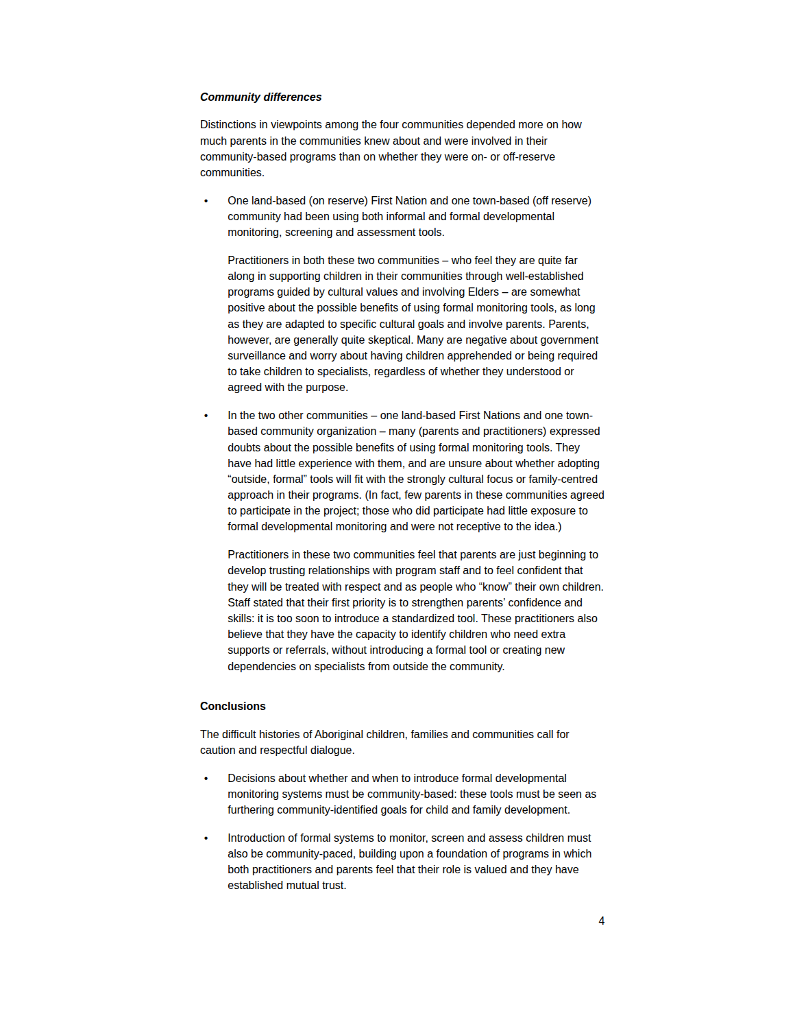Community differences
Distinctions in viewpoints among the four communities depended more on how much parents in the communities knew about and were involved in their community-based programs than on whether they were on- or off-reserve communities.
One land-based (on reserve) First Nation and one town-based (off reserve) community had been using both informal and formal developmental monitoring, screening and assessment tools.
Practitioners in both these two communities – who feel they are quite far along in supporting children in their communities through well-established programs guided by cultural values and involving Elders – are somewhat positive about the possible benefits of using formal monitoring tools, as long as they are adapted to specific cultural goals and involve parents. Parents, however, are generally quite skeptical. Many are negative about government surveillance and worry about having children apprehended or being required to take children to specialists, regardless of whether they understood or agreed with the purpose.
In the two other communities – one land-based First Nations and one town-based community organization – many (parents and practitioners) expressed doubts about the possible benefits of using formal monitoring tools. They have had little experience with them, and are unsure about whether adopting “outside, formal” tools will fit with the strongly cultural focus or family-centred approach in their programs. (In fact, few parents in these communities agreed to participate in the project; those who did participate had little exposure to formal developmental monitoring and were not receptive to the idea.)
Practitioners in these two communities feel that parents are just beginning to develop trusting relationships with program staff and to feel confident that they will be treated with respect and as people who “know” their own children. Staff stated that their first priority is to strengthen parents’ confidence and skills: it is too soon to introduce a standardized tool. These practitioners also believe that they have the capacity to identify children who need extra supports or referrals, without introducing a formal tool or creating new dependencies on specialists from outside the community.
Conclusions
The difficult histories of Aboriginal children, families and communities call for caution and respectful dialogue.
Decisions about whether and when to introduce formal developmental monitoring systems must be community-based: these tools must be seen as furthering community-identified goals for child and family development.
Introduction of formal systems to monitor, screen and assess children must also be community-paced, building upon a foundation of programs in which both practitioners and parents feel that their role is valued and they have established mutual trust.
4